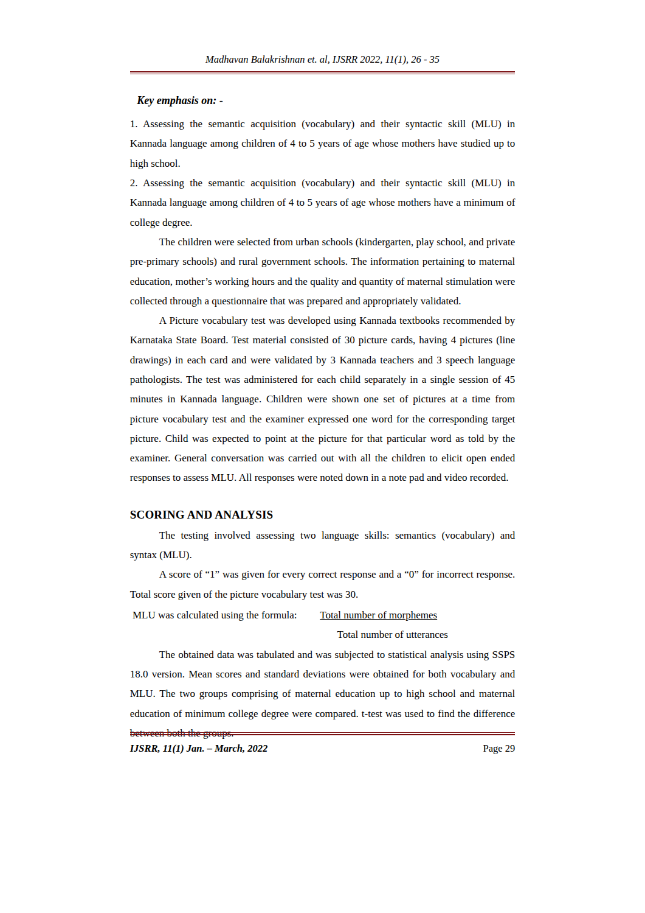Madhavan Balakrishnan et. al, IJSRR 2022, 11(1), 26 - 35
Key emphasis on: -
1. Assessing the semantic acquisition (vocabulary) and their syntactic skill (MLU) in Kannada language among children of 4 to 5 years of age whose mothers have studied up to high school.
2. Assessing the semantic acquisition (vocabulary) and their syntactic skill (MLU) in Kannada language among children of 4 to 5 years of age whose mothers have a minimum of college degree.
The children were selected from urban schools (kindergarten, play school, and private pre-primary schools) and rural government schools. The information pertaining to maternal education, mother’s working hours and the quality and quantity of maternal stimulation were collected through a questionnaire that was prepared and appropriately validated.
A Picture vocabulary test was developed using Kannada textbooks recommended by Karnataka State Board. Test material consisted of 30 picture cards, having 4 pictures (line drawings) in each card and were validated by 3 Kannada teachers and 3 speech language pathologists. The test was administered for each child separately in a single session of 45 minutes in Kannada language. Children were shown one set of pictures at a time from picture vocabulary test and the examiner expressed one word for the corresponding target picture. Child was expected to point at the picture for that particular word as told by the examiner. General conversation was carried out with all the children to elicit open ended responses to assess MLU. All responses were noted down in a note pad and video recorded.
SCORING AND ANALYSIS
The testing involved assessing two language skills: semantics (vocabulary) and syntax (MLU).
A score of “1” was given for every correct response and a “0” for incorrect response. Total score given of the picture vocabulary test was 30.
MLU was calculated using the formula: Total number of morphemes Total number of utterances
The obtained data was tabulated and was subjected to statistical analysis using SSPS 18.0 version. Mean scores and standard deviations were obtained for both vocabulary and MLU. The two groups comprising of maternal education up to high school and maternal education of minimum college degree were compared. t-test was used to find the difference between both the groups.
IJSRR, 11(1) Jan. – March, 2022 Page 29